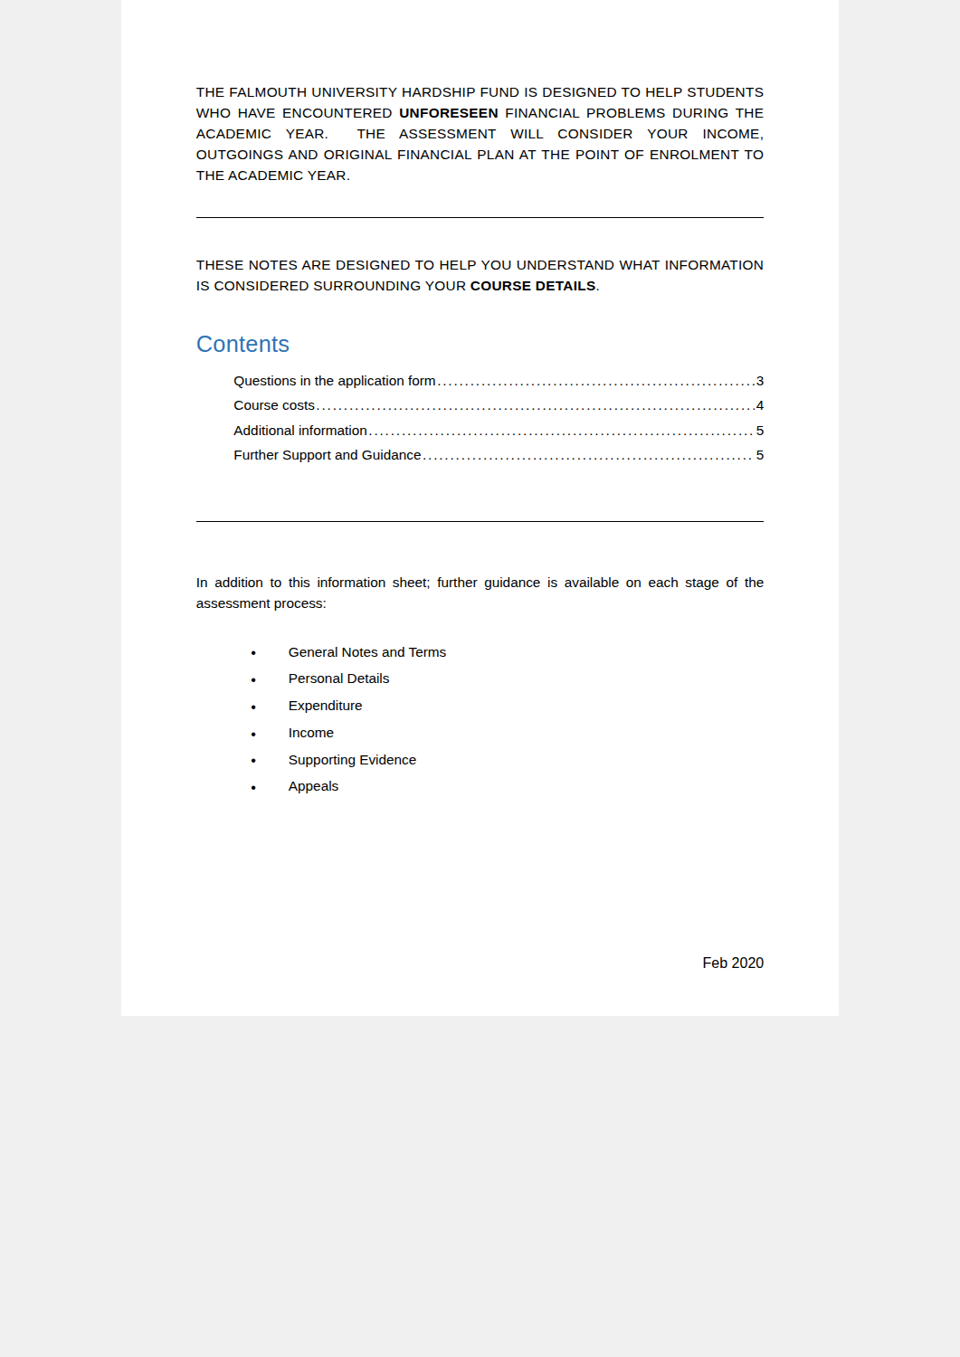THE FALMOUTH UNIVERSITY HARDSHIP FUND IS DESIGNED TO HELP STUDENTS WHO HAVE ENCOUNTERED UNFORESEEN FINANCIAL PROBLEMS DURING THE ACADEMIC YEAR. THE ASSESSMENT WILL CONSIDER YOUR INCOME, OUTGOINGS AND ORIGINAL FINANCIAL PLAN AT THE POINT OF ENROLMENT TO THE ACADEMIC YEAR.
THESE NOTES ARE DESIGNED TO HELP YOU UNDERSTAND WHAT INFORMATION IS CONSIDERED SURROUNDING YOUR COURSE DETAILS.
Contents
Questions in the application form........................................................................................................... 3
Course costs................................................................................................................................................. 4
Additional information............................................................................................................................. 5
Further Support and Guidance.............................................................................................................. 5
In addition to this information sheet; further guidance is available on each stage of the assessment process:
General Notes and Terms
Personal Details
Expenditure
Income
Supporting Evidence
Appeals
Feb 2020